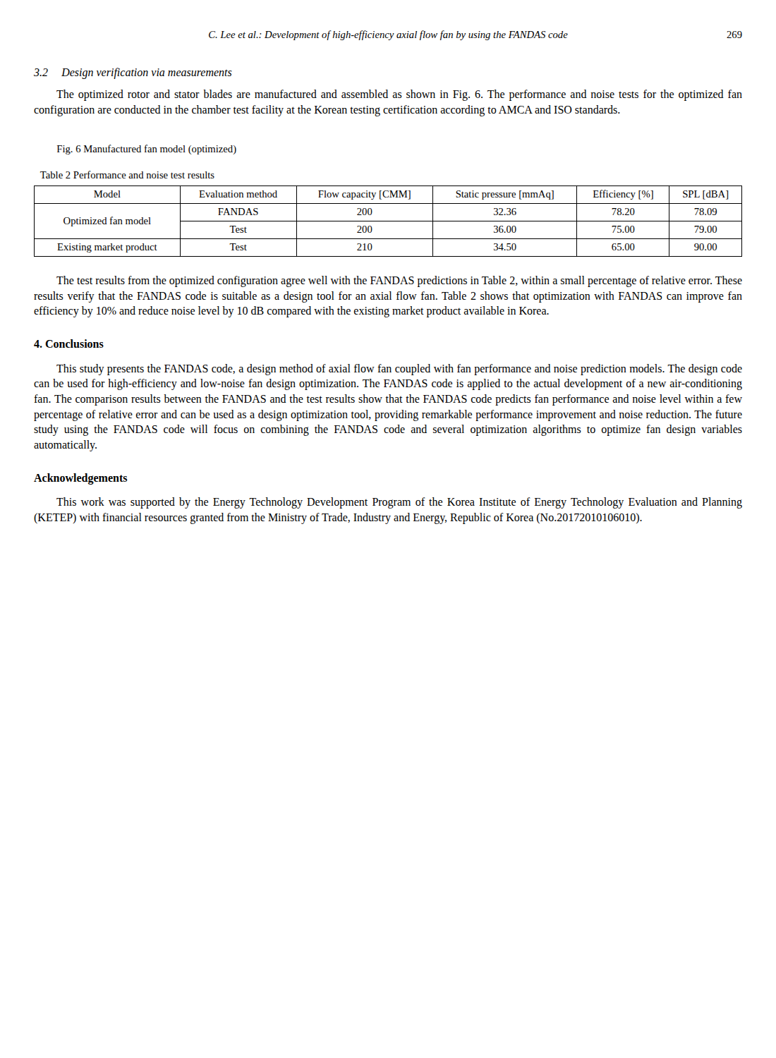C. Lee et al.: Development of high-efficiency axial flow fan by using the FANDAS code 269
3.2 Design verification via measurements
The optimized rotor and stator blades are manufactured and assembled as shown in Fig. 6. The performance and noise tests for the optimized fan configuration are conducted in the chamber test facility at the Korean testing certification according to AMCA and ISO standards.
Fig. 6 Manufactured fan model (optimized)
Table 2 Performance and noise test results
| Model | Evaluation method | Flow capacity [CMM] | Static pressure [mmAq] | Efficiency [%] | SPL [dBA] |
| --- | --- | --- | --- | --- | --- |
| Optimized fan model | FANDAS | 200 | 32.36 | 78.20 | 78.09 |
| Test | 200 | 36.00 | 75.00 | 79.00 |
| Existing market product | Test | 210 | 34.50 | 65.00 | 90.00 |
The test results from the optimized configuration agree well with the FANDAS predictions in Table 2, within a small percentage of relative error. These results verify that the FANDAS code is suitable as a design tool for an axial flow fan. Table 2 shows that optimization with FANDAS can improve fan efficiency by 10% and reduce noise level by 10 dB compared with the existing market product available in Korea.
4. Conclusions
This study presents the FANDAS code, a design method of axial flow fan coupled with fan performance and noise prediction models. The design code can be used for high-efficiency and low-noise fan design optimization. The FANDAS code is applied to the actual development of a new air-conditioning fan. The comparison results between the FANDAS and the test results show that the FANDAS code predicts fan performance and noise level within a few percentage of relative error and can be used as a design optimization tool, providing remarkable performance improvement and noise reduction. The future study using the FANDAS code will focus on combining the FANDAS code and several optimization algorithms to optimize fan design variables automatically.
Acknowledgements
This work was supported by the Energy Technology Development Program of the Korea Institute of Energy Technology Evaluation and Planning (KETEP) with financial resources granted from the Ministry of Trade, Industry and Energy, Republic of Korea (No.20172010106010).